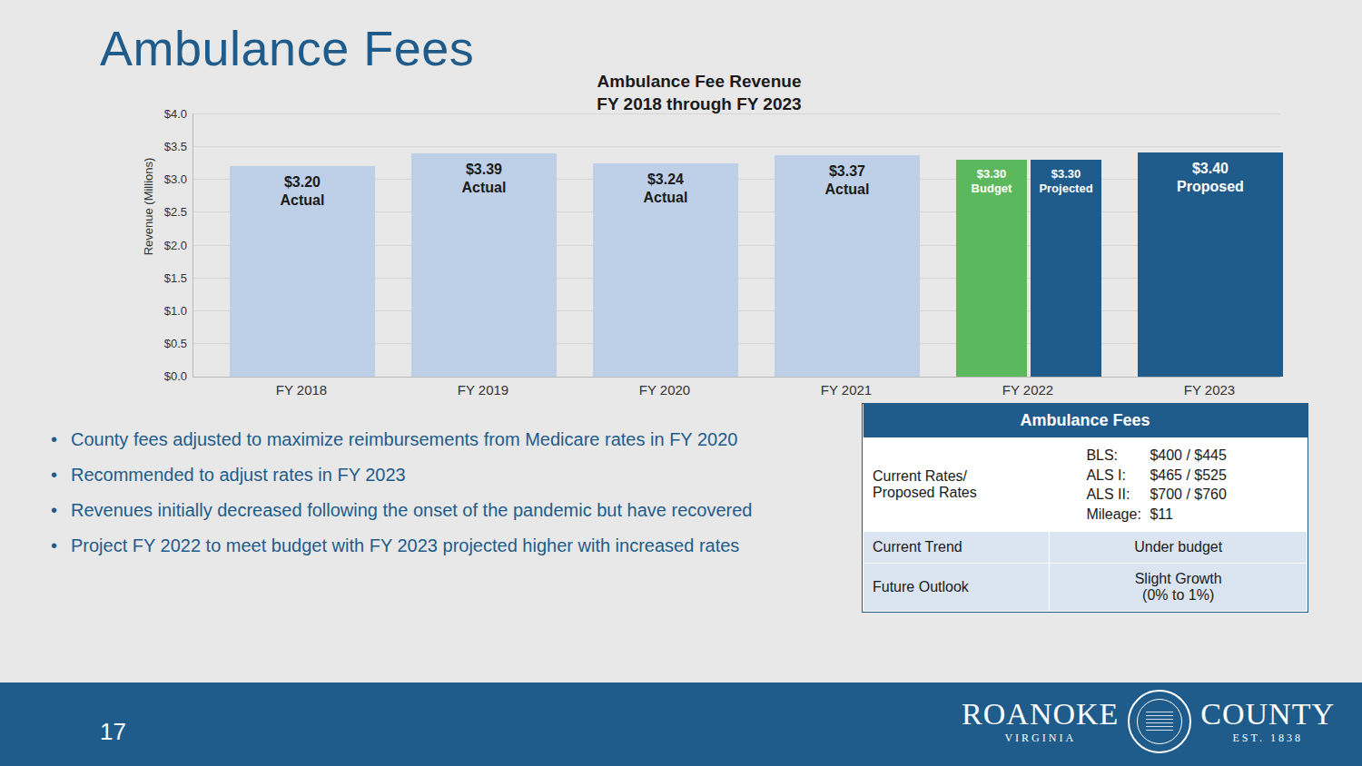Ambulance Fees
Ambulance Fee Revenue
FY 2018 through FY 2023
Revenue (Millions)
$4.0 $3.5 $3.0 $2.5 $2.0 $1.5 $1.0 $0.5 $0.0
$3.20
Actual
$3.39
Actual
$3.24
Actual
$3.37
Actual
$3.30
Budget
$3.30
Projected
$3.40
Proposed
FY 2018 FY 2019 FY 2020 FY 2021 FY 2022 FY 2023
County fees adjusted to maximize reimbursements from Medicare rates in FY 2020
Recommended to adjust rates in FY 2023
Revenues initially decreased following the onset of the pandemic but have recovered
Project FY 2022 to meet budget with FY 2023 projected higher with increased rates
| Ambulance Fees |
| --- |
| Current Rates/ Proposed Rates | BLS: $400 / $445 ALS I: $465 / $525 ALS II: $700 / $760 Mileage: $11 |
| Current Trend | Under budget |
| Future Outlook | Slight Growth (0% to 1%) |
17
ROANOKE
VIRGINIA
COUNTY
EST. 1838